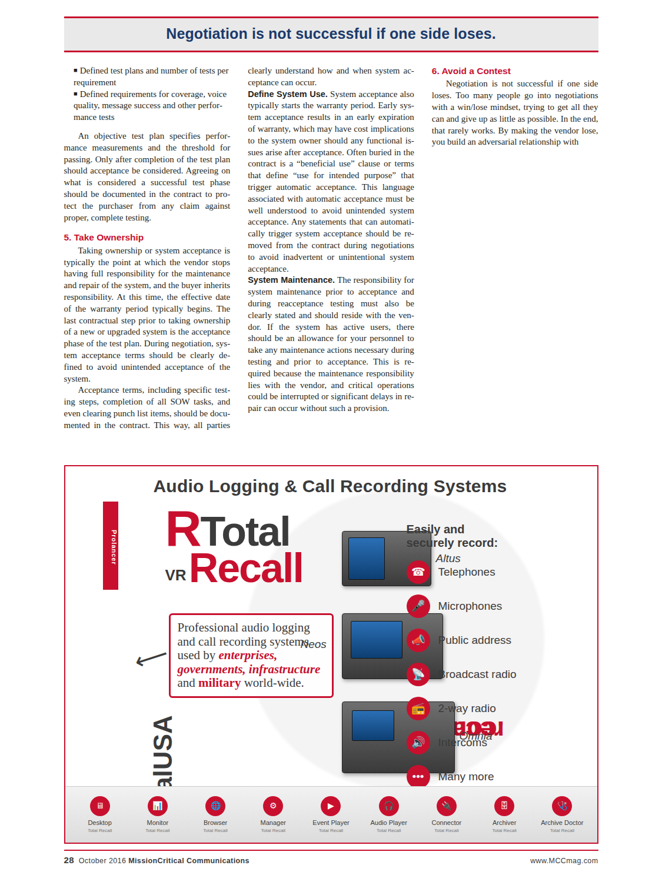Negotiation is not successful if one side loses.
■Defined test plans and number of tests per requirement
■Defined requirements for coverage, voice quality, message success and other performance tests
An objective test plan specifies performance measurements and the threshold for passing. Only after completion of the test plan should acceptance be considered. Agreeing on what is considered a successful test phase should be documented in the contract to protect the purchaser from any claim against proper, complete testing.
5. Take Ownership
Taking ownership or system acceptance is typically the point at which the vendor stops having full responsibility for the maintenance and repair of the system, and the buyer inherits responsibility. At this time, the effective date of the warranty period typically begins. The last contractual step prior to taking ownership of a new or upgraded system is the acceptance phase of the test plan. During negotiation, system acceptance terms should be clearly defined to avoid unintended acceptance of the system.
Acceptance terms, including specific testing steps, completion of all SOW tasks, and even clearing punch list items, should be documented in the contract. This way, all parties clearly understand how and when system acceptance can occur.
Define System Use. System acceptance also typically starts the warranty period. Early system acceptance results in an early expiration of warranty, which may have cost implications to the system owner should any functional issues arise after acceptance. Often buried in the contract is a “beneficial use” clause or terms that define “use for intended purpose” that trigger automatic acceptance. This language associated with automatic acceptance must be well understood to avoid unintended system acceptance. Any statements that can automatically trigger system acceptance should be removed from the contract during negotiations to avoid inadvertent or unintentional system acceptance.
System Maintenance. The responsibility for system maintenance prior to acceptance and during reacceptance testing must also be clearly stated and should reside with the vendor. If the system has active users, there should be an allowance for your personnel to take any maintenance actions necessary during testing and prior to acceptance. This is required because the maintenance responsibility lies with the vendor, and critical operations could be interrupted or significant delays in repair can occur without such a provision.
6. Avoid a Contest
Negotiation is not successful if one side loses. Too many people go into negotiations with a win/lose mindset, trying to get all they can and give up as little as possible. In the end, that rarely works. By making the vendor lose, you build an adversarial relationship with
Audio Logging & Call Recording Systems
Prolancer
totalrecall USA.com
RTotal
VR Recall
⟵
Professional audio logging and call recording systems used by enterprises, governments, infrastructure and military world-wide.
Altus
Neos
Omnia
Easily and
securely record:
☎Telephones
🎤Microphones
📣Public address
📡Broadcast radio
📻2-way radio
🔊Intercoms
•••Many more
🖥
Desktop
Total Recall
📊
Monitor
Total Recall
🌐
Browser
Total Recall
⚙
Manager
Total Recall
▶
Event Player
Total Recall
🎧
Audio Player
Total Recall
🔌
Connector
Total Recall
🗄
Archiver
Total Recall
🩺
Archive Doctor
Total Recall
28 October 2016 MissionCritical Communications
www.MCCmag.com